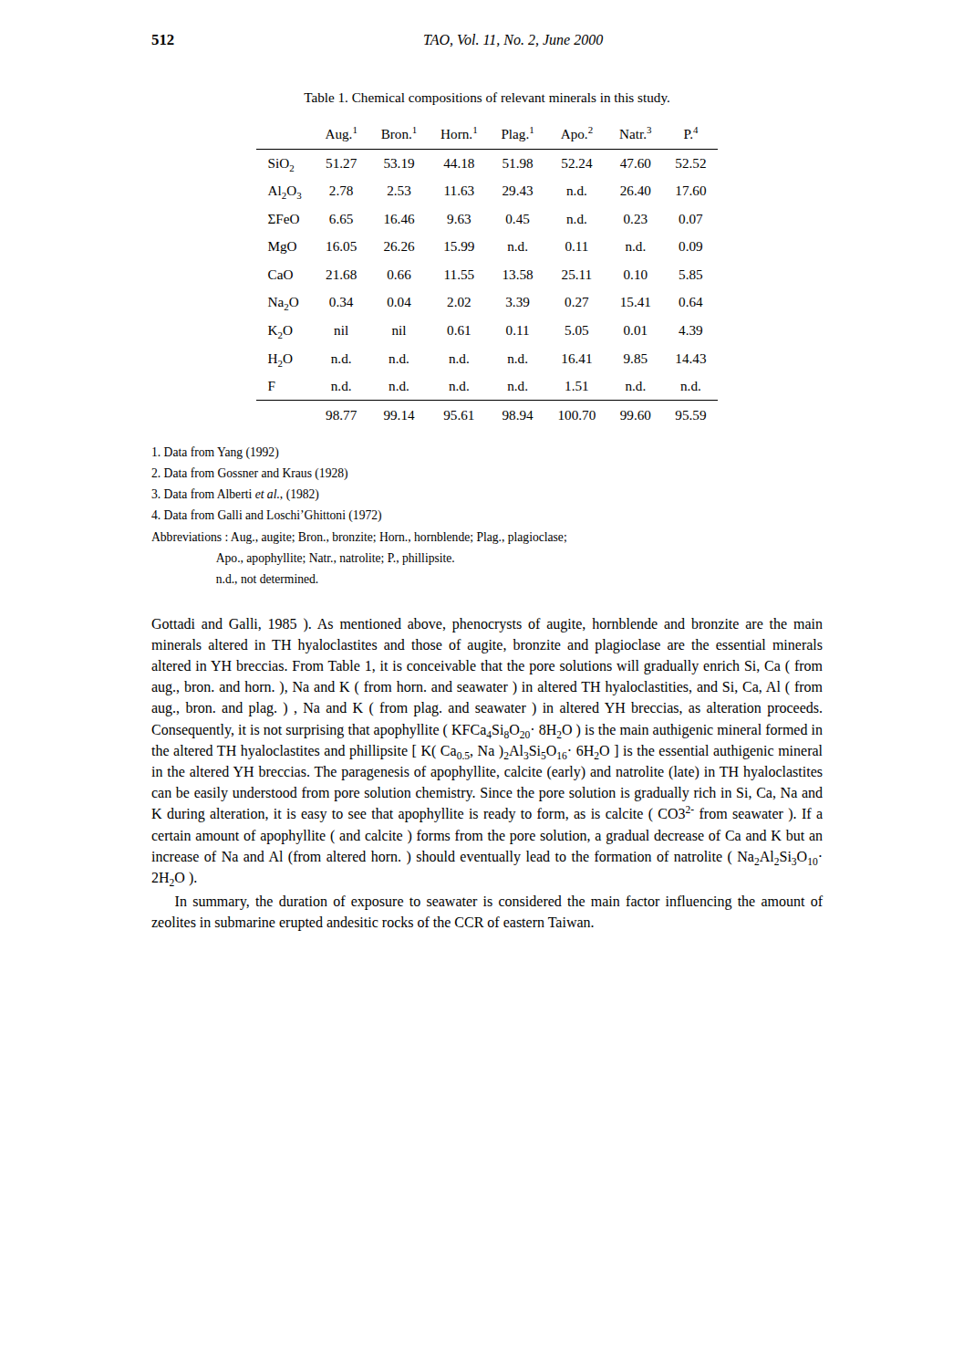512 TAO, Vol. 11, No. 2, June 2000
Table 1. Chemical compositions of relevant minerals in this study.
| | Aug. 1 | Bron. 1 | Horn. 1 | Plag. 1 | Apo. 2 | Natr. 3 | P. 4 |
| --- | --- | --- | --- | --- | --- | --- | --- |
| SiO 2 | 51.27 | 53.19 | 44.18 | 51.98 | 52.24 | 47.60 | 52.52 |
| Al 2 O 3 | 2.78 | 2.53 | 11.63 | 29.43 | n.d. | 26.40 | 17.60 |
| ΣFeO | 6.65 | 16.46 | 9.63 | 0.45 | n.d. | 0.23 | 0.07 |
| MgO | 16.05 | 26.26 | 15.99 | n.d. | 0.11 | n.d. | 0.09 |
| CaO | 21.68 | 0.66 | 11.55 | 13.58 | 25.11 | 0.10 | 5.85 |
| Na 2 O | 0.34 | 0.04 | 2.02 | 3.39 | 0.27 | 15.41 | 0.64 |
| K 2 O | nil | nil | 0.61 | 0.11 | 5.05 | 0.01 | 4.39 |
| H 2 O | n.d. | n.d. | n.d. | n.d. | 16.41 | 9.85 | 14.43 |
| F | n.d. | n.d. | n.d. | n.d. | 1.51 | n.d. | n.d. |
| | 98.77 | 99.14 | 95.61 | 98.94 | 100.70 | 99.60 | 95.59 |
1. Data from Yang (1992)
2. Data from Gossner and Kraus (1928)
3. Data from Alberti et al., (1982)
4. Data from Galli and Loschi’Ghittoni (1972)
Abbreviations : Aug., augite; Bron., bronzite; Horn., hornblende; Plag., plagioclase;
Apo., apophyllite; Natr., natrolite; P., phillipsite.
n.d., not determined.
Gottadi and Galli, 1985 ). As mentioned above, phenocrysts of augite, hornblende and bronzite are the main minerals altered in TH hyaloclastites and those of augite, bronzite and plagioclase are the essential minerals altered in YH breccias. From Table 1, it is conceivable that the pore solutions will gradually enrich Si, Ca ( from aug., bron. and horn. ), Na and K ( from horn. and seawater ) in altered TH hyaloclastities, and Si, Ca, Al ( from aug., bron. and plag. ) , Na and K ( from plag. and seawater ) in altered YH breccias, as alteration proceeds. Consequently, it is not surprising that apophyllite ( KFCa4Si8O20· 8H2O ) is the main authigenic mineral formed in the altered TH hyaloclastites and phillipsite [ K( Ca0.5, Na )2Al3Si5O16· 6H2O ] is the essential authigenic mineral in the altered YH breccias. The paragenesis of apophyllite, calcite (early) and natrolite (late) in TH hyaloclastites can be easily understood from pore solution chemistry. Since the pore solution is gradually rich in Si, Ca, Na and K during alteration, it is easy to see that apophyllite is ready to form, as is calcite ( CO32- from seawater ). If a certain amount of apophyllite ( and calcite ) forms from the pore solution, a gradual decrease of Ca and K but an increase of Na and Al (from altered horn. ) should eventually lead to the formation of natrolite ( Na2Al2Si3O10· 2H2O ).
In summary, the duration of exposure to seawater is considered the main factor influencing the amount of zeolites in submarine erupted andesitic rocks of the CCR of eastern Taiwan.